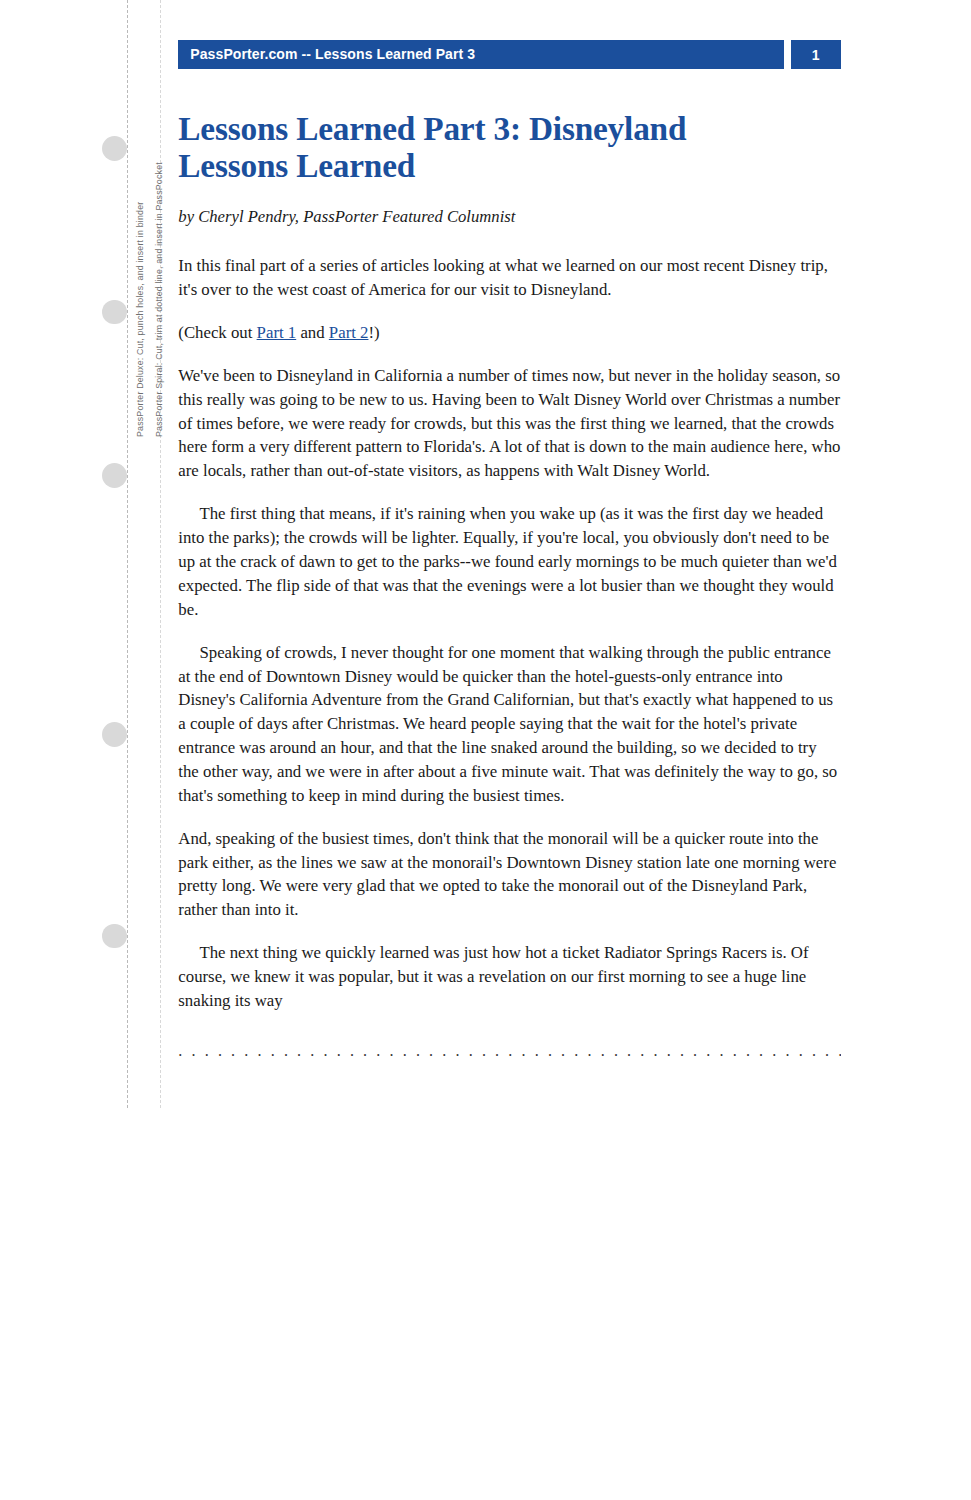PassPorter Deluxe: Cut, punch holes, and insert in binder
PassPorter Spiral: Cut, trim at dotted line, and insert in PassPocket
PassPorter.com -- Lessons Learned Part 3
1
Lessons Learned Part 3: Disneyland
Lessons Learned
by Cheryl Pendry, PassPorter Featured Columnist
In this final part of a series of articles looking at what we learned on our most recent Disney trip, it's over to the west coast of America for our visit to Disneyland.
(Check out Part 1 and Part 2!)
We've been to Disneyland in California a number of times now, but never in the holiday season, so this really was going to be new to us. Having been to Walt Disney World over Christmas a number of times before, we were ready for crowds, but this was the first thing we learned, that the crowds here form a very different pattern to Florida's. A lot of that is down to the main audience here, who are locals, rather than out-of-state visitors, as happens with Walt Disney World.
The first thing that means, if it's raining when you wake up (as it was the first day we headed into the parks); the crowds will be lighter. Equally, if you're local, you obviously don't need to be up at the crack of dawn to get to the parks--we found early mornings to be much quieter than we'd expected. The flip side of that was that the evenings were a lot busier than we thought they would be.
Speaking of crowds, I never thought for one moment that walking through the public entrance at the end of Downtown Disney would be quicker than the hotel-guests-only entrance into Disney's California Adventure from the Grand Californian, but that's exactly what happened to us a couple of days after Christmas. We heard people saying that the wait for the hotel's private entrance was around an hour, and that the line snaked around the building, so we decided to try the other way, and we were in after about a five minute wait. That was definitely the way to go, so that's something to keep in mind during the busiest times.
And, speaking of the busiest times, don't think that the monorail will be a quicker route into the park either, as the lines we saw at the monorail's Downtown Disney station late one morning were pretty long. We were very glad that we opted to take the monorail out of the Disneyland Park, rather than into it.
The next thing we quickly learned was just how hot a ticket Radiator Springs Racers is. Of course, we knew it was popular, but it was a revelation on our first morning to see a huge line snaking its way
. . . . . . . . . . . . . . . . . . . . . . . . . . . . . . . . . . . . . . . . . . . . . . . . . . . . . . . . . . . . . . .